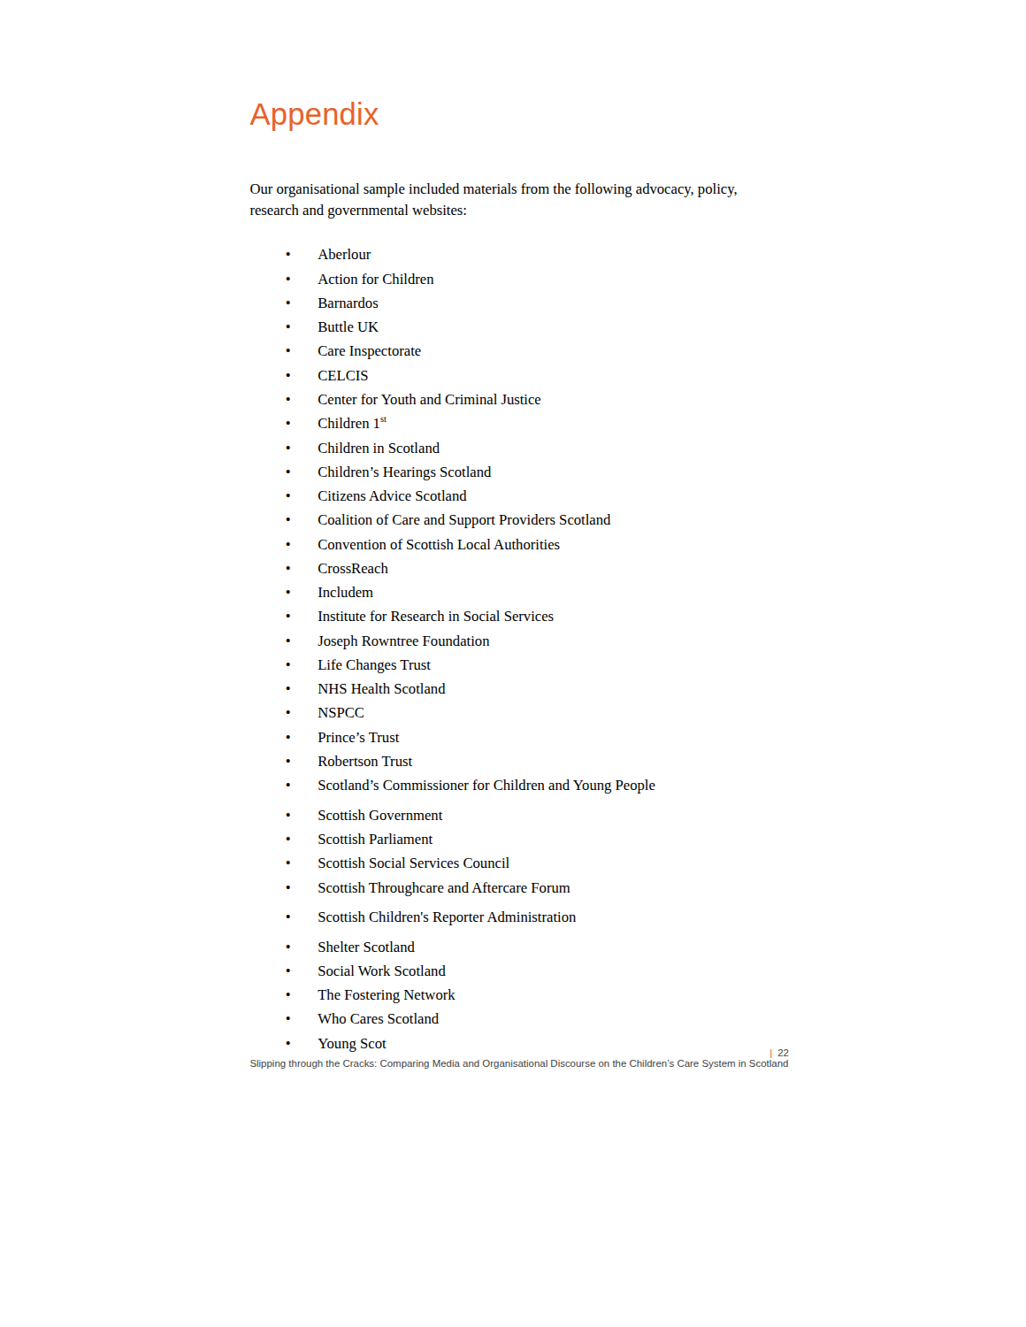Appendix
Our organisational sample included materials from the following advocacy, policy, research and governmental websites:
Aberlour
Action for Children
Barnardos
Buttle UK
Care Inspectorate
CELCIS
Center for Youth and Criminal Justice
Children 1st
Children in Scotland
Children’s Hearings Scotland
Citizens Advice Scotland
Coalition of Care and Support Providers Scotland
Convention of Scottish Local Authorities
CrossReach
Includem
Institute for Research in Social Services
Joseph Rowntree Foundation
Life Changes Trust
NHS Health Scotland
NSPCC
Prince’s Trust
Robertson Trust
Scotland’s Commissioner for Children and Young People
Scottish Government
Scottish Parliament
Scottish Social Services Council
Scottish Throughcare and Aftercare Forum
Scottish Children's Reporter Administration
Shelter Scotland
Social Work Scotland
The Fostering Network
Who Cares Scotland
Young Scot
|22 Slipping through the Cracks: Comparing Media and Organisational Discourse on the Children’s Care System in Scotland